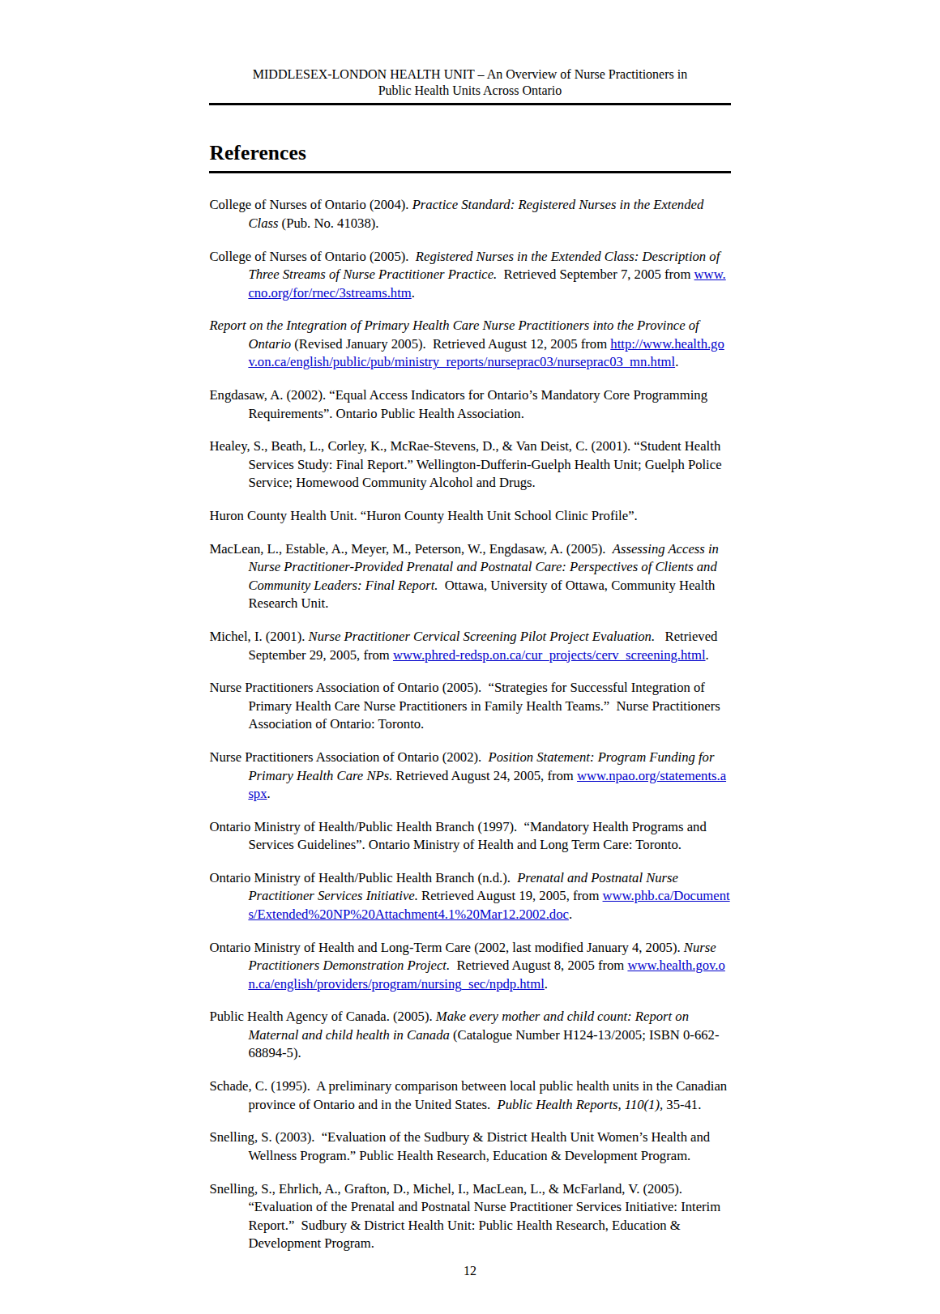MIDDLESEX-LONDON HEALTH UNIT – An Overview of Nurse Practitioners in Public Health Units Across Ontario
References
College of Nurses of Ontario (2004). Practice Standard: Registered Nurses in the Extended Class (Pub. No. 41038).
College of Nurses of Ontario (2005). Registered Nurses in the Extended Class: Description of Three Streams of Nurse Practitioner Practice. Retrieved September 7, 2005 from www.cno.org/for/rnec/3streams.htm.
Report on the Integration of Primary Health Care Nurse Practitioners into the Province of Ontario (Revised January 2005). Retrieved August 12, 2005 from http://www.health.gov.on.ca/english/public/pub/ministry_reports/nurseprac03/nurseprac03_mn.html.
Engdasaw, A. (2002). “Equal Access Indicators for Ontario’s Mandatory Core Programming Requirements”. Ontario Public Health Association.
Healey, S., Beath, L., Corley, K., McRae-Stevens, D., & Van Deist, C. (2001). “Student Health Services Study: Final Report.” Wellington-Dufferin-Guelph Health Unit; Guelph Police Service; Homewood Community Alcohol and Drugs.
Huron County Health Unit. “Huron County Health Unit School Clinic Profile”.
MacLean, L., Estable, A., Meyer, M., Peterson, W., Engdasaw, A. (2005). Assessing Access in Nurse Practitioner-Provided Prenatal and Postnatal Care: Perspectives of Clients and Community Leaders: Final Report. Ottawa, University of Ottawa, Community Health Research Unit.
Michel, I. (2001). Nurse Practitioner Cervical Screening Pilot Project Evaluation. Retrieved September 29, 2005, from www.phred-redsp.on.ca/cur_projects/cerv_screening.html.
Nurse Practitioners Association of Ontario (2005). “Strategies for Successful Integration of Primary Health Care Nurse Practitioners in Family Health Teams.” Nurse Practitioners Association of Ontario: Toronto.
Nurse Practitioners Association of Ontario (2002). Position Statement: Program Funding for Primary Health Care NPs. Retrieved August 24, 2005, from www.npao.org/statements.aspx.
Ontario Ministry of Health/Public Health Branch (1997). “Mandatory Health Programs and Services Guidelines”. Ontario Ministry of Health and Long Term Care: Toronto.
Ontario Ministry of Health/Public Health Branch (n.d.). Prenatal and Postnatal Nurse Practitioner Services Initiative. Retrieved August 19, 2005, from www.phb.ca/Documents/Extended%20NP%20Attachment4.1%20Mar12.2002.doc.
Ontario Ministry of Health and Long-Term Care (2002, last modified January 4, 2005). Nurse Practitioners Demonstration Project. Retrieved August 8, 2005 from www.health.gov.on.ca/english/providers/program/nursing_sec/npdp.html.
Public Health Agency of Canada. (2005). Make every mother and child count: Report on Maternal and child health in Canada (Catalogue Number H124-13/2005; ISBN 0-662-68894-5).
Schade, C. (1995). A preliminary comparison between local public health units in the Canadian province of Ontario and in the United States. Public Health Reports, 110(1), 35-41.
Snelling, S. (2003). “Evaluation of the Sudbury & District Health Unit Women’s Health and Wellness Program.” Public Health Research, Education & Development Program.
Snelling, S., Ehrlich, A., Grafton, D., Michel, I., MacLean, L., & McFarland, V. (2005). “Evaluation of the Prenatal and Postnatal Nurse Practitioner Services Initiative: Interim Report.” Sudbury & District Health Unit: Public Health Research, Education & Development Program.
12